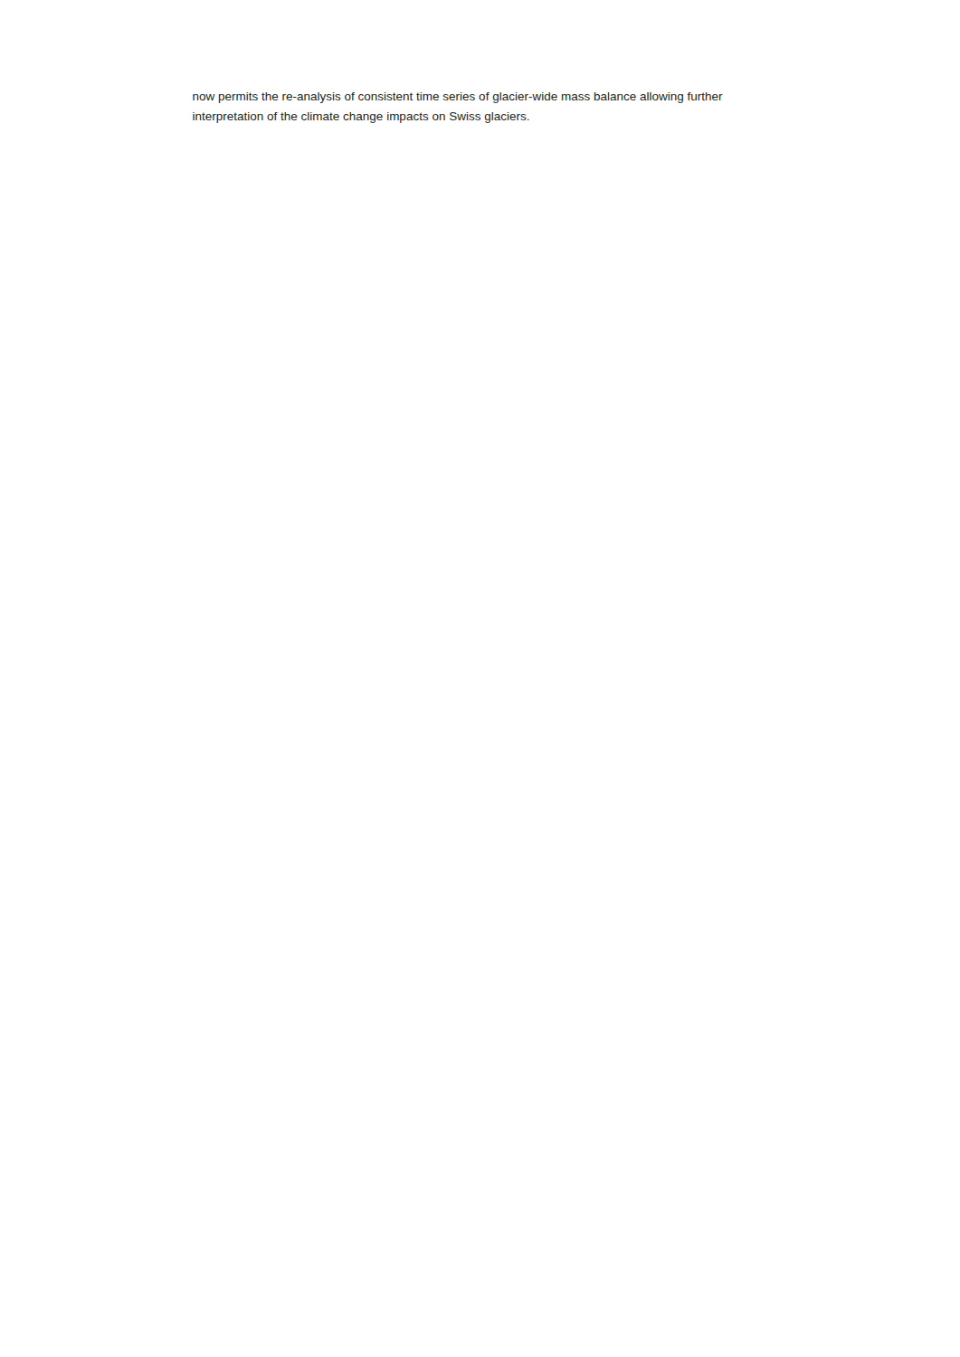now permits the re-analysis of consistent time series of glacier-wide mass balance allowing further interpretation of the climate change impacts on Swiss glaciers.